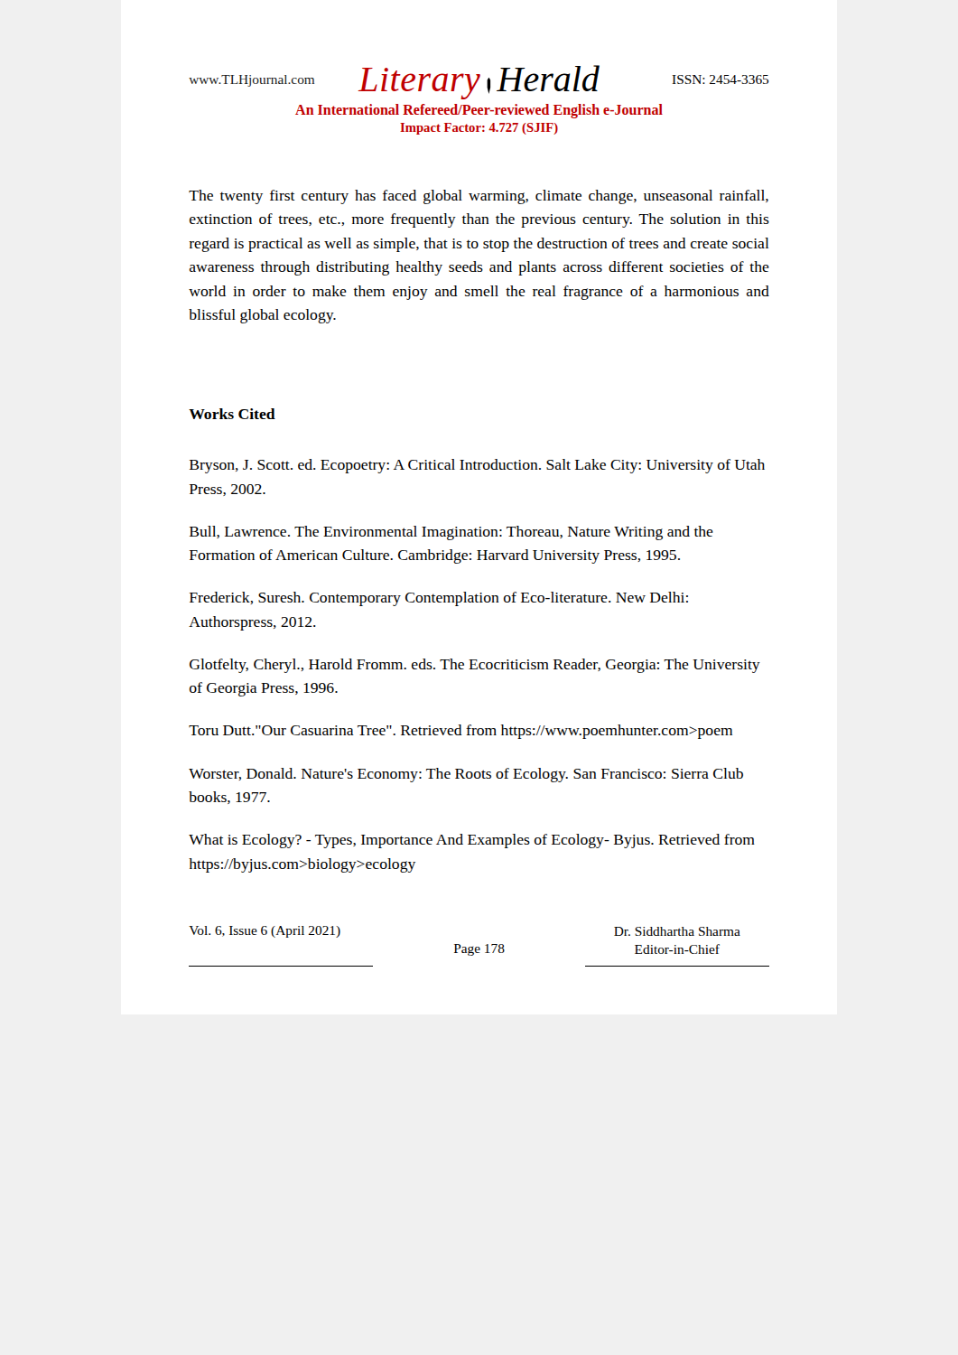www.TLHjournal.com
Literary Herald
ISSN: 2454-3365
An International Refereed/Peer-reviewed English e-Journal
Impact Factor: 4.727 (SJIF)
The twenty first century has faced global warming, climate change, unseasonal rainfall, extinction of trees, etc., more frequently than the previous century. The solution in this regard is practical as well as simple, that is to stop the destruction of trees and create social awareness through distributing healthy seeds and plants across different societies of the world in order to make them enjoy and smell the real fragrance of a harmonious and blissful global ecology.
Works Cited
Bryson, J. Scott. ed. Ecopoetry: A Critical Introduction. Salt Lake City: University of Utah Press, 2002.
Bull, Lawrence. The Environmental Imagination: Thoreau, Nature Writing and the Formation of American Culture. Cambridge: Harvard University Press, 1995.
Frederick, Suresh. Contemporary Contemplation of Eco-literature. New Delhi: Authorspress, 2012.
Glotfelty, Cheryl., Harold Fromm. eds. The Ecocriticism Reader, Georgia: The University of Georgia Press, 1996.
Toru Dutt."Our Casuarina Tree". Retrieved from https://www.poemhunter.com>poem
Worster, Donald. Nature's Economy: The Roots of Ecology. San Francisco: Sierra Club books, 1977.
What is Ecology? - Types, Importance And Examples of Ecology- Byjus. Retrieved from https://byjus.com>biology>ecology
Vol. 6, Issue 6 (April 2021)
Page 178
Dr. Siddhartha Sharma
Editor-in-Chief